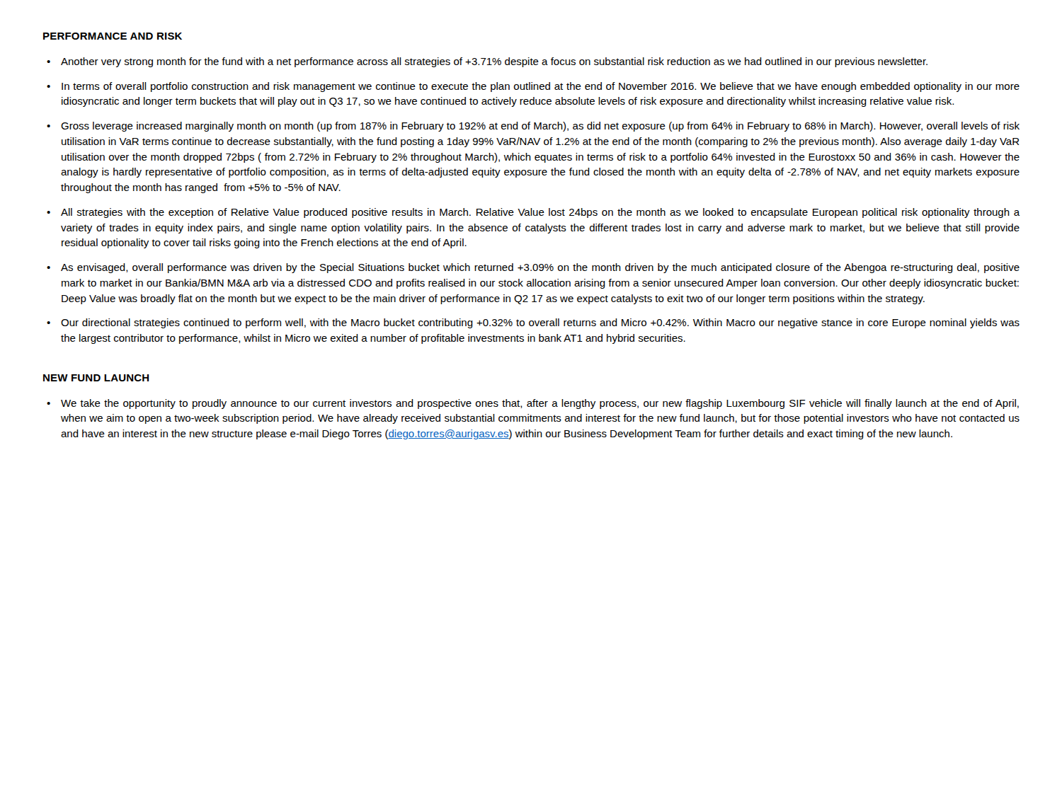PERFORMANCE AND RISK
Another very strong month for the fund with a net performance across all strategies of +3.71% despite a focus on substantial risk reduction as we had outlined in our previous newsletter.
In terms of overall portfolio construction and risk management we continue to execute the plan outlined at the end of November 2016. We believe that we have enough embedded optionality in our more idiosyncratic and longer term buckets that will play out in Q3 17, so we have continued to actively reduce absolute levels of risk exposure and directionality whilst increasing relative value risk.
Gross leverage increased marginally month on month (up from 187% in February to 192% at end of March), as did net exposure (up from 64% in February to 68% in March). However, overall levels of risk utilisation in VaR terms continue to decrease substantially, with the fund posting a 1day 99% VaR/NAV of 1.2% at the end of the month (comparing to 2% the previous month). Also average daily 1-day VaR utilisation over the month dropped 72bps ( from 2.72% in February to 2% throughout March), which equates in terms of risk to a portfolio 64% invested in the Eurostoxx 50 and 36% in cash. However the analogy is hardly representative of portfolio composition, as in terms of delta-adjusted equity exposure the fund closed the month with an equity delta of -2.78% of NAV, and net equity markets exposure throughout the month has ranged from +5% to -5% of NAV.
All strategies with the exception of Relative Value produced positive results in March. Relative Value lost 24bps on the month as we looked to encapsulate European political risk optionality through a variety of trades in equity index pairs, and single name option volatility pairs. In the absence of catalysts the different trades lost in carry and adverse mark to market, but we believe that still provide residual optionality to cover tail risks going into the French elections at the end of April.
As envisaged, overall performance was driven by the Special Situations bucket which returned +3.09% on the month driven by the much anticipated closure of the Abengoa re-structuring deal, positive mark to market in our Bankia/BMN M&A arb via a distressed CDO and profits realised in our stock allocation arising from a senior unsecured Amper loan conversion. Our other deeply idiosyncratic bucket: Deep Value was broadly flat on the month but we expect to be the main driver of performance in Q2 17 as we expect catalysts to exit two of our longer term positions within the strategy.
Our directional strategies continued to perform well, with the Macro bucket contributing +0.32% to overall returns and Micro +0.42%. Within Macro our negative stance in core Europe nominal yields was the largest contributor to performance, whilst in Micro we exited a number of profitable investments in bank AT1 and hybrid securities.
NEW FUND LAUNCH
We take the opportunity to proudly announce to our current investors and prospective ones that, after a lengthy process, our new flagship Luxembourg SIF vehicle will finally launch at the end of April, when we aim to open a two-week subscription period. We have already received substantial commitments and interest for the new fund launch, but for those potential investors who have not contacted us and have an interest in the new structure please e-mail Diego Torres (diego.torres@aurigasv.es) within our Business Development Team for further details and exact timing of the new launch.